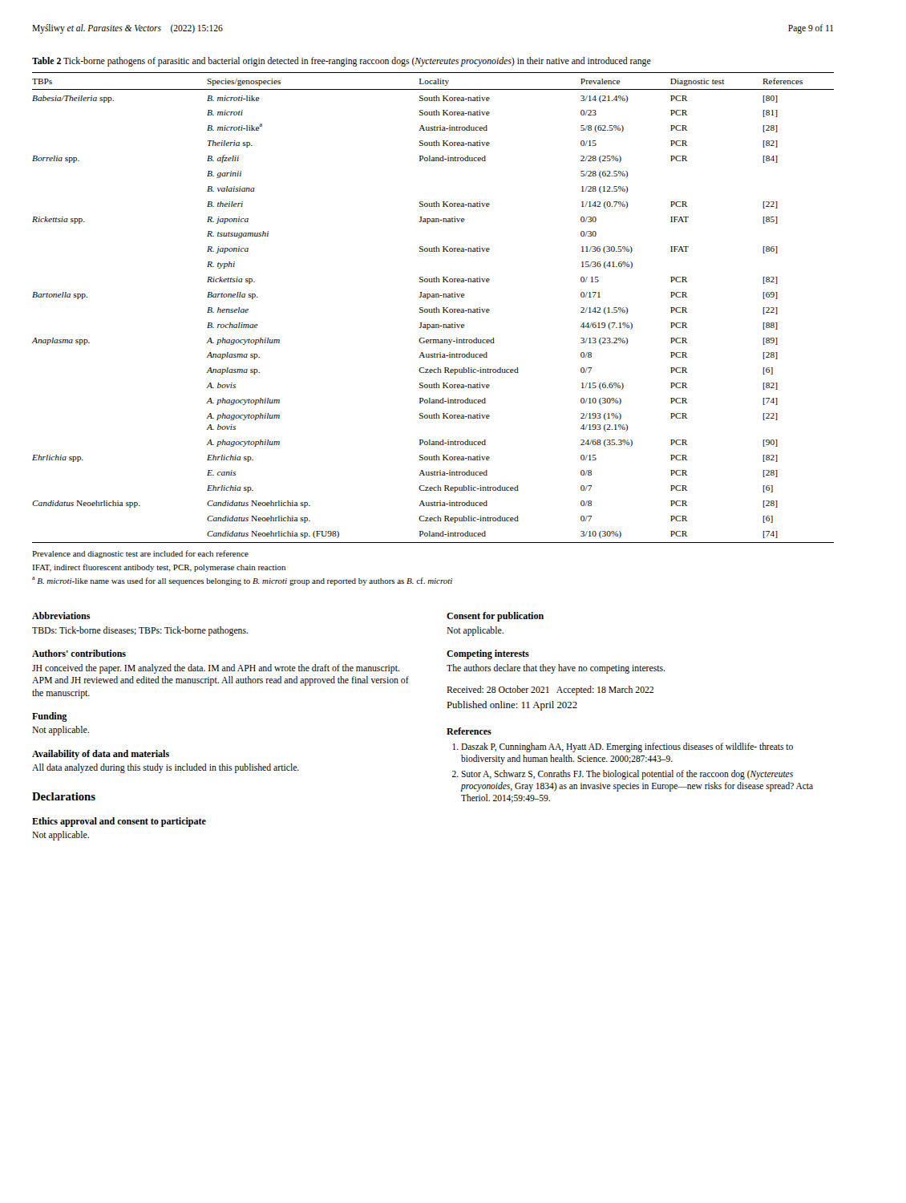Myśliwy et al. Parasites & Vectors (2022) 15:126
Page 9 of 11
Table 2 Tick-borne pathogens of parasitic and bacterial origin detected in free-ranging raccoon dogs (Nyctereutes procyonoides) in their native and introduced range
| TBPs | Species/genospecies | Locality | Prevalence | Diagnostic test | References |
| --- | --- | --- | --- | --- | --- |
| Babesia/Theileria spp. | B. microti -like | South Korea-native | 3/14 (21.4%) | PCR | [80] |
| | B. microti | South Korea-native | 0/23 | PCR | [81] |
| | B. microti -like a | Austria-introduced | 5/8 (62.5%) | PCR | [28] |
| | Theileria sp. | South Korea-native | 0/15 | PCR | [82] |
| Borrelia spp. | B. afzelii | Poland-introduced | 2/28 (25%) | PCR | [84] |
| | B. garinii | | 5/28 (62.5%) | | |
| | B. valaisiana | | 1/28 (12.5%) | | |
| | B. theileri | South Korea-native | 1/142 (0.7%) | PCR | [22] |
| Rickettsia spp. | R. japonica | Japan-native | 0/30 | IFAT | [85] |
| | R. tsutsugamushi | | 0/30 | | |
| | R. japonica | South Korea-native | 11/36 (30.5%) | IFAT | [86] |
| | R. typhi | | 15/36 (41.6%) | | |
| | Rickettsia sp. | South Korea-native | 0/ 15 | PCR | [82] |
| Bartonella spp. | Bartonella sp. | Japan-native | 0/171 | PCR | [69] |
| | B. henselae | South Korea-native | 2/142 (1.5%) | PCR | [22] |
| | B. rochalimae | Japan-native | 44/619 (7.1%) | PCR | [88] |
| Anaplasma spp. | A. phagocytophilum | Germany-introduced | 3/13 (23.2%) | PCR | [89] |
| | Anaplasma sp. | Austria-introduced | 0/8 | PCR | [28] |
| | Anaplasma sp. | Czech Republic-introduced | 0/7 | PCR | [6] |
| | A. bovis | South Korea-native | 1/15 (6.6%) | PCR | [82] |
| | A. phagocytophilum | Poland-introduced | 0/10 (30%) | PCR | [74] |
| | A. phagocytophilum A. bovis | South Korea-native | 2/193 (1%) 4/193 (2.1%) | PCR | [22] |
| | A. phagocytophilum | Poland-introduced | 24/68 (35.3%) | PCR | [90] |
| Ehrlichia spp. | Ehrlichia sp. | South Korea-native | 0/15 | PCR | [82] |
| | E. canis | Austria-introduced | 0/8 | PCR | [28] |
| | Ehrlichia sp. | Czech Republic-introduced | 0/7 | PCR | [6] |
| Candidatus Neoehrlichia spp. | Candidatus Neoehrlichia sp. | Austria-introduced | 0/8 | PCR | [28] |
| | Candidatus Neoehrlichia sp. | Czech Republic-introduced | 0/7 | PCR | [6] |
| | Candidatus Neoehrlichia sp. (FU98) | Poland-introduced | 3/10 (30%) | PCR | [74] |
Prevalence and diagnostic test are included for each reference
IFAT, indirect fluorescent antibody test, PCR, polymerase chain reaction
a B. microti-like name was used for all sequences belonging to B. microti group and reported by authors as B. cf. microti
Abbreviations
TBDs: Tick-borne diseases; TBPs: Tick-borne pathogens.
Authors' contributions
JH conceived the paper. IM analyzed the data. IM and APH and wrote the draft of the manuscript. APM and JH reviewed and edited the manuscript. All authors read and approved the final version of the manuscript.
Funding
Not applicable.
Availability of data and materials
All data analyzed during this study is included in this published article.
Declarations
Ethics approval and consent to participate
Not applicable.
Consent for publication
Not applicable.
Competing interests
The authors declare that they have no competing interests.
Received: 28 October 2021 Accepted: 18 March 2022
Published online: 11 April 2022
References
Daszak P, Cunningham AA, Hyatt AD. Emerging infectious diseases of wildlife- threats to biodiversity and human health. Science. 2000;287:443–9.
Sutor A, Schwarz S, Conraths FJ. The biological potential of the raccoon dog (Nyctereutes procyonoides, Gray 1834) as an invasive species in Europe—new risks for disease spread? Acta Theriol. 2014;59:49–59.